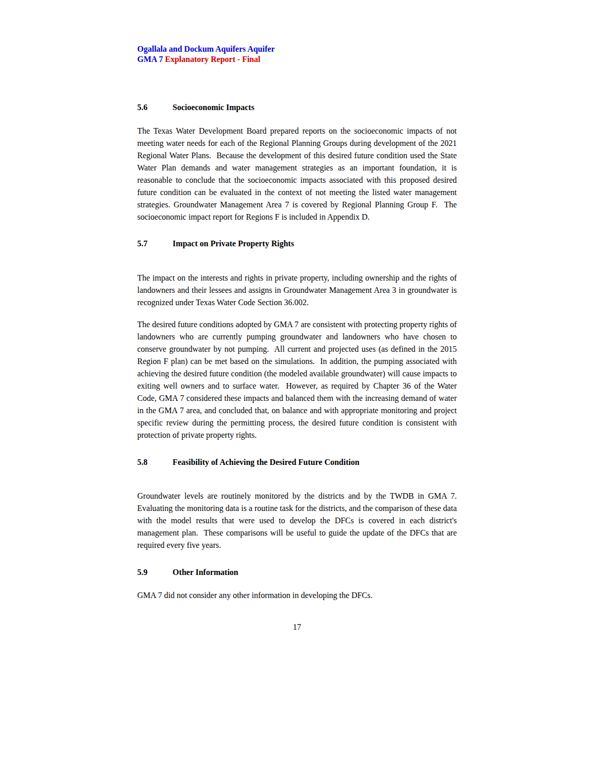Ogallala and Dockum Aquifers Aquifer
GMA 7 Explanatory Report - Final
5.6 Socioeconomic Impacts
The Texas Water Development Board prepared reports on the socioeconomic impacts of not meeting water needs for each of the Regional Planning Groups during development of the 2021 Regional Water Plans. Because the development of this desired future condition used the State Water Plan demands and water management strategies as an important foundation, it is reasonable to conclude that the socioeconomic impacts associated with this proposed desired future condition can be evaluated in the context of not meeting the listed water management strategies. Groundwater Management Area 7 is covered by Regional Planning Group F. The socioeconomic impact report for Regions F is included in Appendix D.
5.7 Impact on Private Property Rights
The impact on the interests and rights in private property, including ownership and the rights of landowners and their lessees and assigns in Groundwater Management Area 3 in groundwater is recognized under Texas Water Code Section 36.002.
The desired future conditions adopted by GMA 7 are consistent with protecting property rights of landowners who are currently pumping groundwater and landowners who have chosen to conserve groundwater by not pumping. All current and projected uses (as defined in the 2015 Region F plan) can be met based on the simulations. In addition, the pumping associated with achieving the desired future condition (the modeled available groundwater) will cause impacts to exiting well owners and to surface water. However, as required by Chapter 36 of the Water Code, GMA 7 considered these impacts and balanced them with the increasing demand of water in the GMA 7 area, and concluded that, on balance and with appropriate monitoring and project specific review during the permitting process, the desired future condition is consistent with protection of private property rights.
5.8 Feasibility of Achieving the Desired Future Condition
Groundwater levels are routinely monitored by the districts and by the TWDB in GMA 7. Evaluating the monitoring data is a routine task for the districts, and the comparison of these data with the model results that were used to develop the DFCs is covered in each district's management plan. These comparisons will be useful to guide the update of the DFCs that are required every five years.
5.9 Other Information
GMA 7 did not consider any other information in developing the DFCs.
17